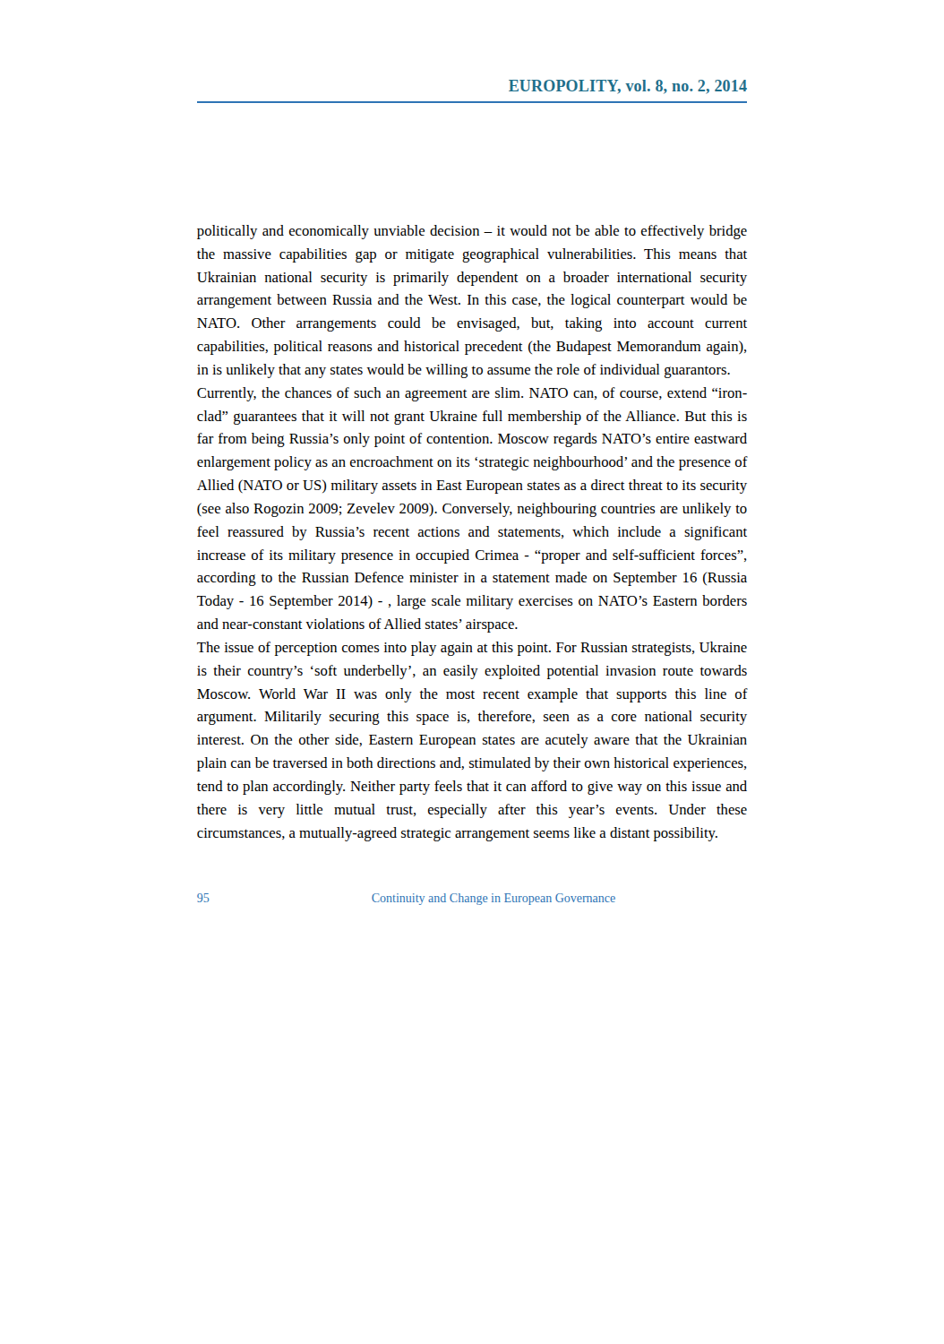EUROPOLITY, vol. 8, no. 2, 2014
politically and economically unviable decision – it would not be able to effectively bridge the massive capabilities gap or mitigate geographical vulnerabilities. This means that Ukrainian national security is primarily dependent on a broader international security arrangement between Russia and the West. In this case, the logical counterpart would be NATO. Other arrangements could be envisaged, but, taking into account current capabilities, political reasons and historical precedent (the Budapest Memorandum again), in is unlikely that any states would be willing to assume the role of individual guarantors.
Currently, the chances of such an agreement are slim. NATO can, of course, extend “iron-clad” guarantees that it will not grant Ukraine full membership of the Alliance. But this is far from being Russia’s only point of contention. Moscow regards NATO’s entire eastward enlargement policy as an encroachment on its ‘strategic neighbourhood’ and the presence of Allied (NATO or US) military assets in East European states as a direct threat to its security (see also Rogozin 2009; Zevelev 2009). Conversely, neighbouring countries are unlikely to feel reassured by Russia’s recent actions and statements, which include a significant increase of its military presence in occupied Crimea - “proper and self-sufficient forces”, according to the Russian Defence minister in a statement made on September 16 (Russia Today - 16 September 2014) - , large scale military exercises on NATO’s Eastern borders and near-constant violations of Allied states’ airspace.
The issue of perception comes into play again at this point. For Russian strategists, Ukraine is their country’s ‘soft underbelly’, an easily exploited potential invasion route towards Moscow. World War II was only the most recent example that supports this line of argument. Militarily securing this space is, therefore, seen as a core national security interest. On the other side, Eastern European states are acutely aware that the Ukrainian plain can be traversed in both directions and, stimulated by their own historical experiences, tend to plan accordingly. Neither party feels that it can afford to give way on this issue and there is very little mutual trust, especially after this year’s events. Under these circumstances, a mutually-agreed strategic arrangement seems like a distant possibility.
95
Continuity and Change in European Governance